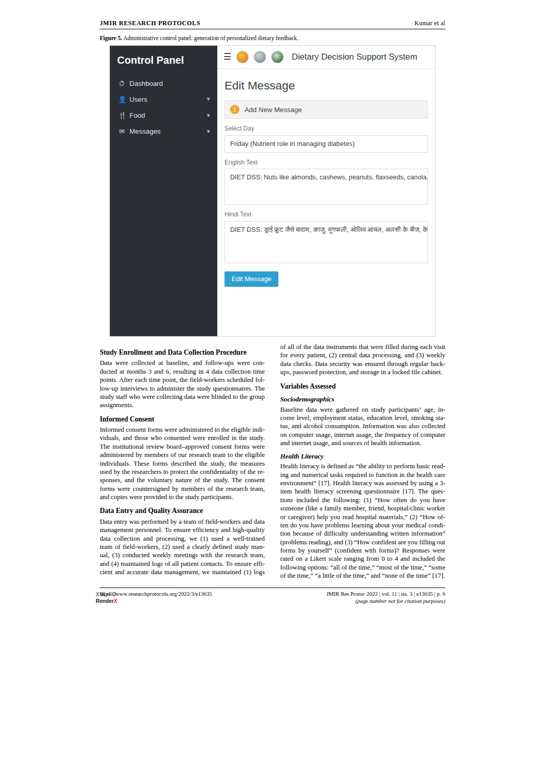JMIR RESEARCH PROTOCOLS
Kumar et al
Figure 5. Administrative control panel: generation of personalized dietary feedback.
Control Panel
⏱Dashboard
👤Users▾
🍴Food▾
✉Messages▾
☰ Dietary Decision Support System
Edit Message
1 Add New Message
Select Day
Friday (Nutrient role in managing diabetes)
English Text
DIET DSS: Nuts like almonds, cashews, peanuts, flaxseeds, canola, avocado are good fats.
Hindi Text
DIET DSS: ड्राई फ्रूट जैसे बादाम, काजू, मूंगफली, ओलिव आयल, अलसी के बीज, केनोला, अवोकेडो म
Edit Message
Study Enrollment and Data Collection Procedure
Data were collected at baseline, and follow-ups were conducted at months 3 and 6, resulting in 4 data collection time points. After each time point, the field-workers scheduled follow-up interviews to administer the study questionnaires. The study staff who were collecting data were blinded to the group assignments.
Informed Consent
Informed consent forms were administered to the eligible individuals, and those who consented were enrolled in the study. The institutional review board–approved consent forms were administered by members of our research team to the eligible individuals. These forms described the study, the measures used by the researchers to protect the confidentiality of the responses, and the voluntary nature of the study. The consent forms were countersigned by members of the research team, and copies were provided to the study participants.
Data Entry and Quality Assurance
Data entry was performed by a team of field-workers and data management personnel. To ensure efficiency and high-quality data collection and processing, we (1) used a well-trained team of field-workers, (2) used a clearly defined study manual, (3) conducted weekly meetings with the research team, and (4) maintained logs of all patient contacts. To ensure efficient and accurate data management, we maintained (1) logs of all of the data instruments that were filled during each visit for every patient, (2) central data processing, and (3) weekly data checks. Data security was ensured through regular backups, password protection, and storage in a locked file cabinet.
Variables Assessed
Sociodemographics
Baseline data were gathered on study participants’ age, income level, employment status, education level, smoking status, and alcohol consumption. Information was also collected on computer usage, internet usage, the frequency of computer and internet usage, and sources of health information.
Health Literacy
Health literacy is defined as “the ability to perform basic reading and numerical tasks required to function in the health care environment” [17]. Health literacy was assessed by using a 3-item health literacy screening questionnaire [17]. The questions included the following: (1) “How often do you have someone (like a family member, friend, hospital/clinic worker or caregiver) help you read hospital materials,” (2) “How often do you have problems learning about your medical condition because of difficulty understanding written information” (problems reading), and (3) “How confident are you filling out forms by yourself” (confident with forms)? Responses were rated on a Likert scale ranging from 0 to 4 and included the following options: “all of the time,” “most of the time,” “some of the time,” “a little of the time,” and “none of the time” [17].
https://www.researchprotocols.org/2022/3/e13635
JMIR Res Protoc 2022 | vol. 11 | iss. 3 | e13635 | p. 6
(page number not for citation purposes)
XSL•FO
Render X